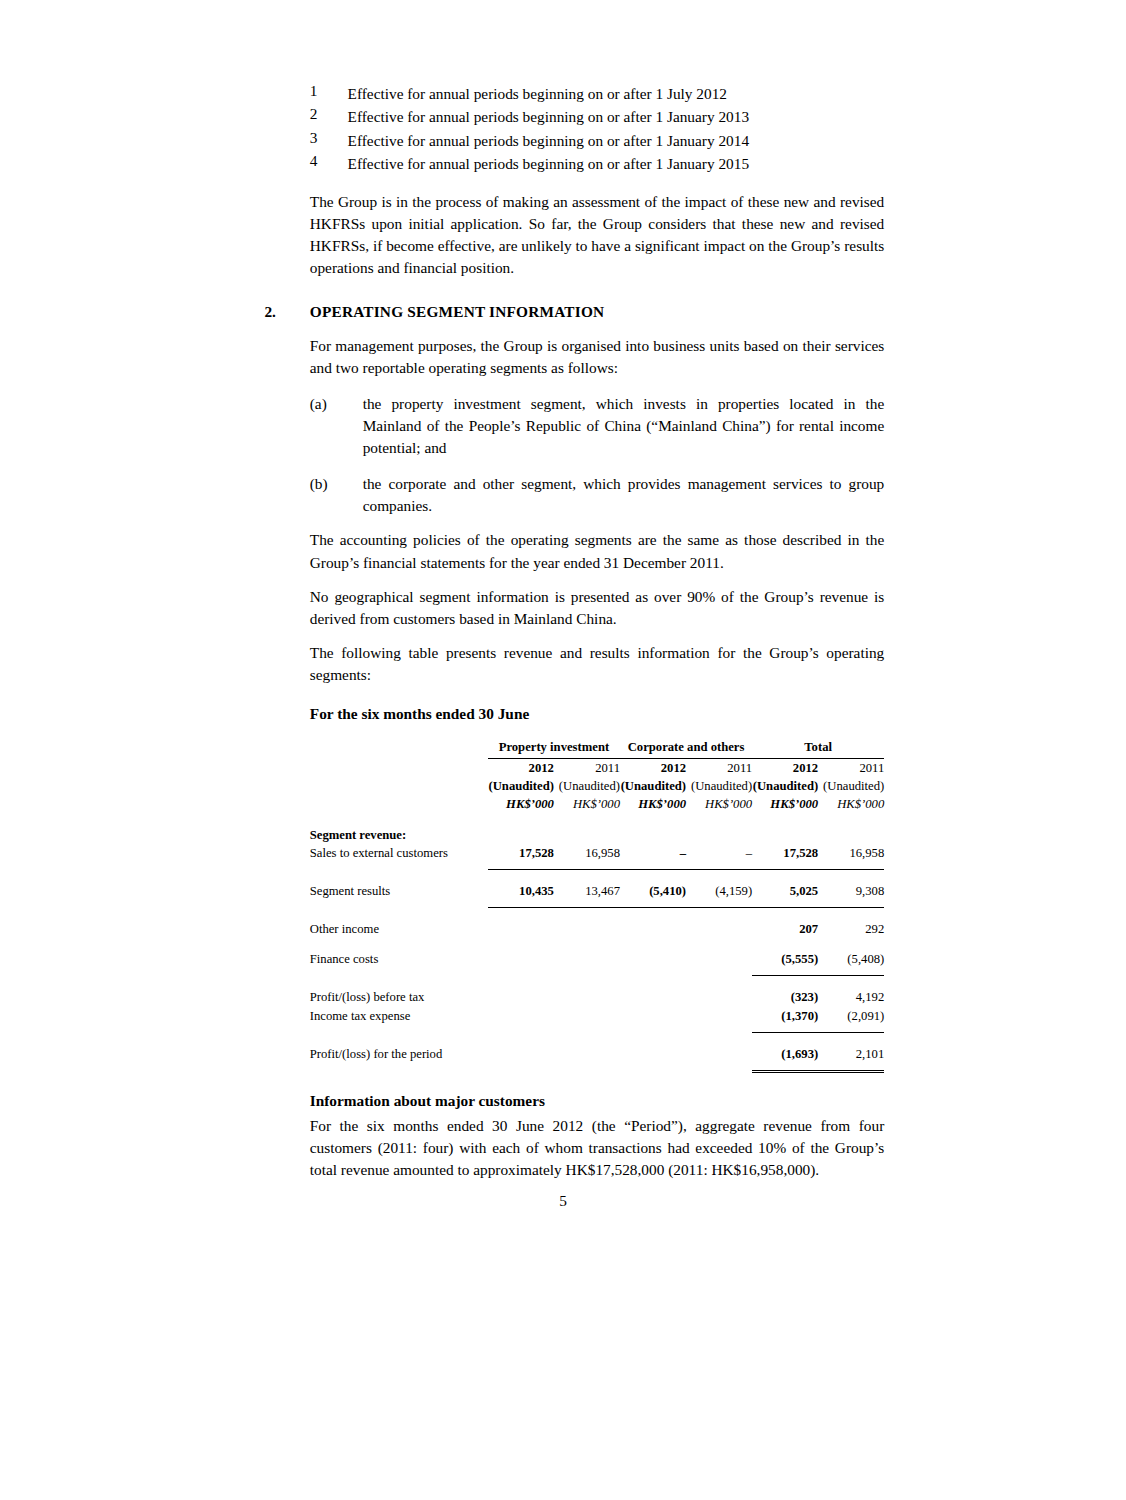| 1 | Effective for annual periods beginning on or after 1 July 2012 |
| 2 | Effective for annual periods beginning on or after 1 January 2013 |
| 3 | Effective for annual periods beginning on or after 1 January 2014 |
| 4 | Effective for annual periods beginning on or after 1 January 2015 |
The Group is in the process of making an assessment of the impact of these new and revised HKFRSs upon initial application. So far, the Group considers that these new and revised HKFRSs, if become effective, are unlikely to have a significant impact on the Group’s results operations and financial position.
2.
Operating Segment Information
For management purposes, the Group is organised into business units based on their services and two reportable operating segments as follows:
(a) the property investment segment, which invests in properties located in the Mainland of the People’s Republic of China (“Mainland China”) for rental income potential; and
(b) the corporate and other segment, which provides management services to group companies.
The accounting policies of the operating segments are the same as those described in the Group’s financial statements for the year ended 31 December 2011.
No geographical segment information is presented as over 90% of the Group’s revenue is derived from customers based in Mainland China.
The following table presents revenue and results information for the Group’s operating segments:
For the six months ended 30 June
| | Property investment | Corporate and others | Total |
| | 2012 | 2011 | 2012 | 2011 | 2012 | 2011 |
| | (Unaudited) | (Unaudited) | (Unaudited) | (Unaudited) | (Unaudited) | (Unaudited) |
| | HK$’000 | HK$’000 | HK$’000 | HK$’000 | HK$’000 | HK$’000 |
| Segment revenue: | |
| Sales to external customers | 17,528 | 16,958 | – | – | 17,528 | 16,958 |
| Segment results | 10,435 | 13,467 | (5,410) | (4,159) | 5,025 | 9,308 |
| Other income | | | | | 207 | 292 |
| Finance costs | | | | | (5,555) | (5,408) |
| Profit/(loss) before tax | | | | | (323) | 4,192 |
| Income tax expense | | | | | (1,370) | (2,091) |
| Profit/(loss) for the period | | | | | (1,693) | 2,101 |
Information about major customers
For the six months ended 30 June 2012 (the “Period”), aggregate revenue from four customers (2011: four) with each of whom transactions had exceeded 10% of the Group’s total revenue amounted to approximately HK$17,528,000 (2011: HK$16,958,000).
5